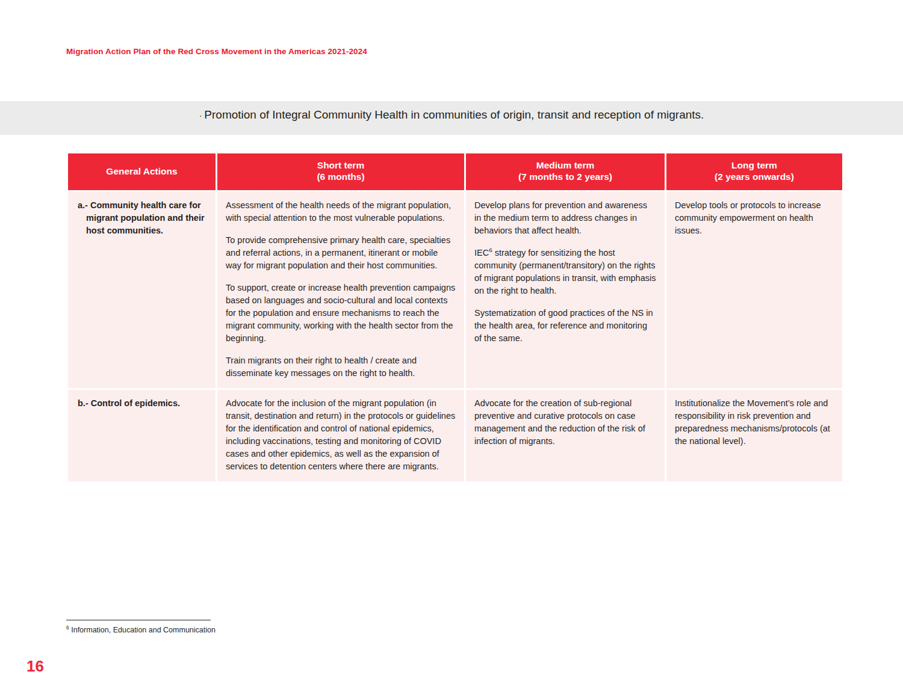Migration Action Plan of the Red Cross Movement in the Americas 2021-2024
·Promotion of Integral Community Health in communities of origin, transit and reception of migrants.
| General Actions | Short term (6 months) | Medium term (7 months to 2 years) | Long term (2 years onwards) |
| --- | --- | --- | --- |
| a.- Community health care for migrant population and their host communities. | Assessment of the health needs of the migrant population, with special attention to the most vulnerable populations. To provide comprehensive primary health care, specialties and referral actions, in a permanent, itinerant or mobile way for migrant population and their host communities. To support, create or increase health prevention campaigns based on languages and socio-cultural and local contexts for the population and ensure mechanisms to reach the migrant community, working with the health sector from the beginning. Train migrants on their right to health / create and disseminate key messages on the right to health. | Develop plans for prevention and awareness in the medium term to address changes in behaviors that affect health. IEC 6 strategy for sensitizing the host community (permanent/transitory) on the rights of migrant populations in transit, with emphasis on the right to health. Systematization of good practices of the NS in the health area, for reference and monitoring of the same. | Develop tools or protocols to increase community empowerment on health issues. |
| b.- Control of epidemics. | Advocate for the inclusion of the migrant population (in transit, destination and return) in the protocols or guidelines for the identification and control of national epidemics, including vaccinations, testing and monitoring of COVID cases and other epidemics, as well as the expansion of services to detention centers where there are migrants. | Advocate for the creation of sub-regional preventive and curative protocols on case management and the reduction of the risk of infection of migrants. | Institutionalize the Movement’s role and responsibility in risk prevention and preparedness mechanisms/protocols (at the national level). |
6 Information, Education and Communication
16